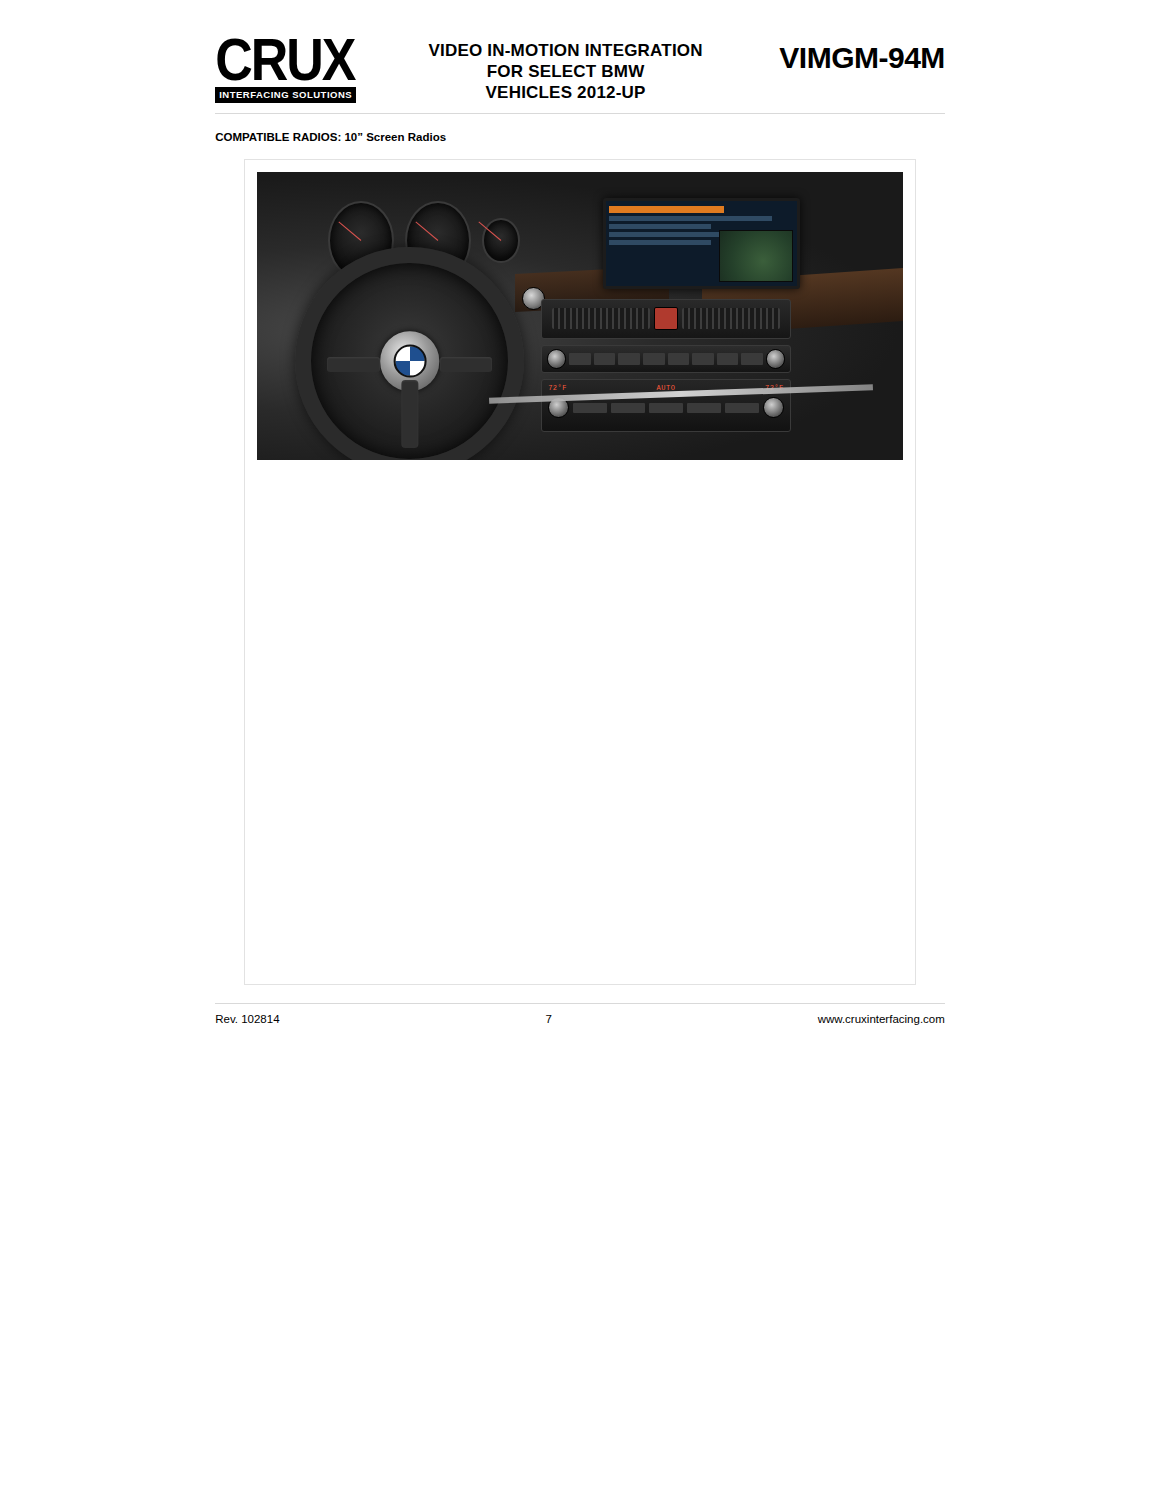CRUX
INTERFACING SOLUTIONS
VIDEO IN-MOTION INTEGRATION
FOR SELECT BMW
VEHICLES 2012-UP
VIMGM-94M
COMPATIBLE RADIOS: 10” Screen Radios
72°F AUTO 72°F
Rev. 102814
7
www.cruxinterfacing.com